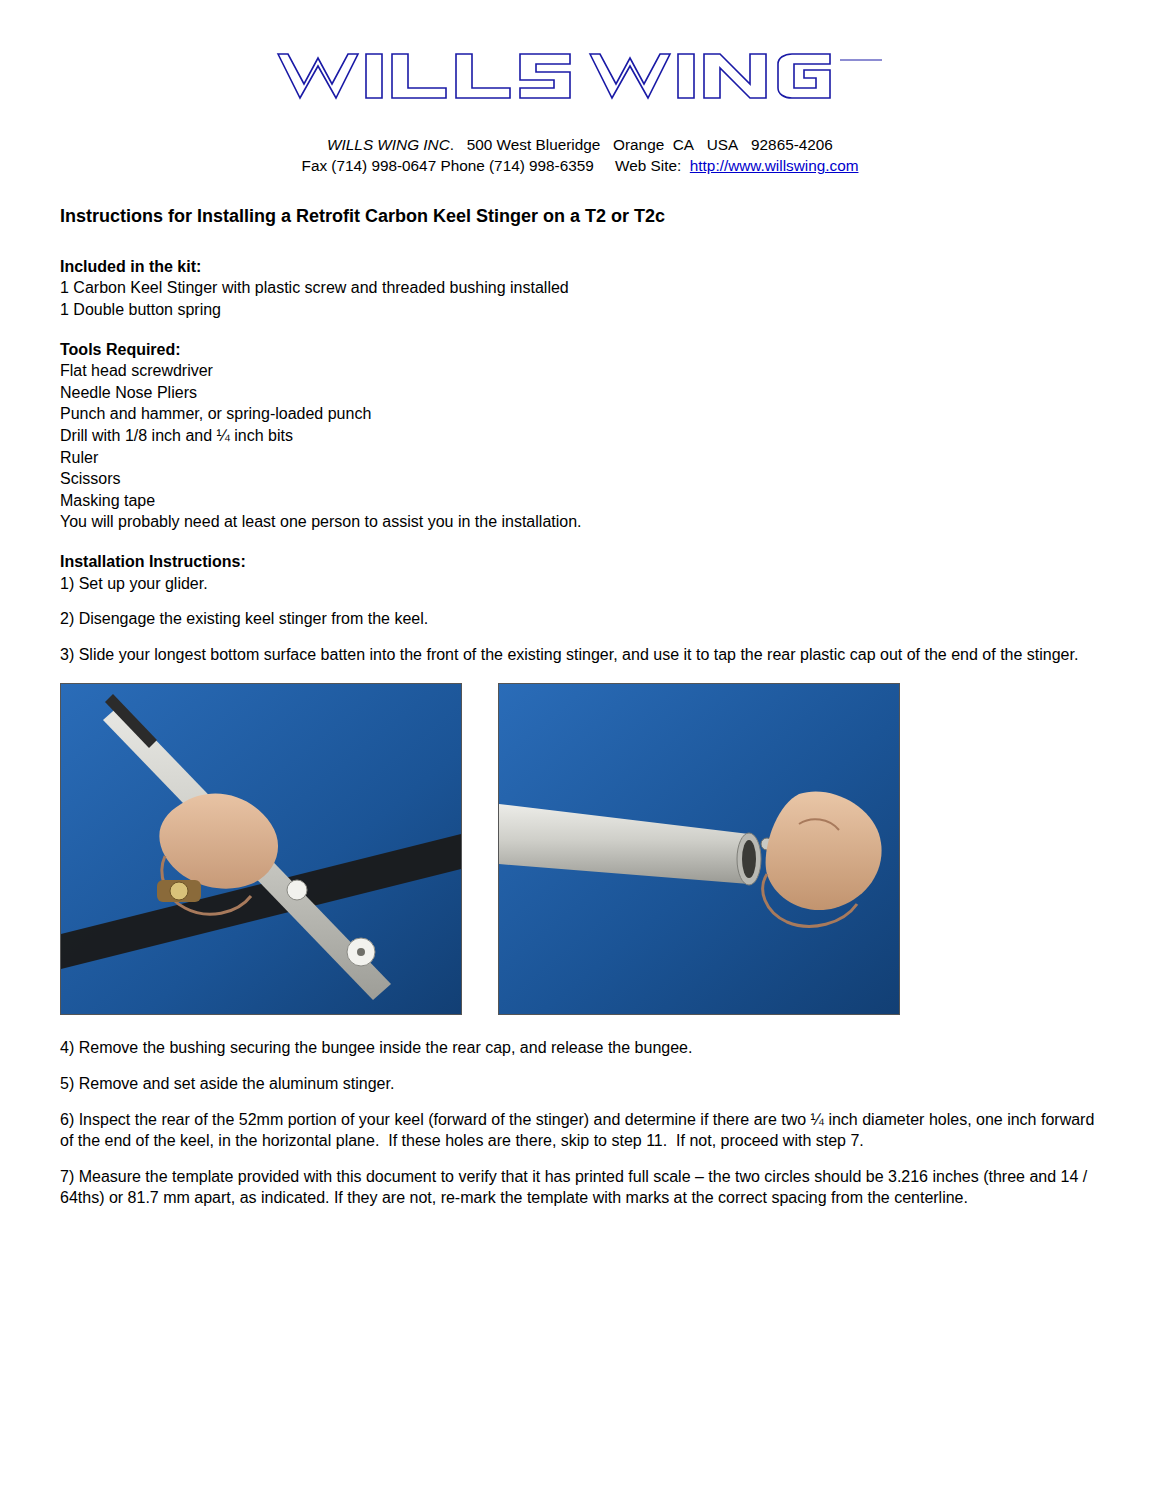WILLS WING INC. 500 West Blueridge Orange CA USA 92865-4206
Fax (714) 998-0647 Phone (714) 998-6359 Web Site: http://www.willswing.com
Instructions for Installing a Retrofit Carbon Keel Stinger on a T2 or T2c
Included in the kit:
1 Carbon Keel Stinger with plastic screw and threaded bushing installed
1 Double button spring
Tools Required:
Flat head screwdriver
Needle Nose Pliers
Punch and hammer, or spring-loaded punch
Drill with 1/8 inch and ¼ inch bits
Ruler
Scissors
Masking tape
You will probably need at least one person to assist you in the installation.
Installation Instructions:
1) Set up your glider.
2) Disengage the existing keel stinger from the keel.
3) Slide your longest bottom surface batten into the front of the existing stinger, and use it to tap the rear plastic cap out of the end of the stinger.
4) Remove the bushing securing the bungee inside the rear cap, and release the bungee.
5) Remove and set aside the aluminum stinger.
6) Inspect the rear of the 52mm portion of your keel (forward of the stinger) and determine if there are two ¼ inch diameter holes, one inch forward of the end of the keel, in the horizontal plane. If these holes are there, skip to step 11. If not, proceed with step 7.
7) Measure the template provided with this document to verify that it has printed full scale – the two circles should be 3.216 inches (three and 14 / 64ths) or 81.7 mm apart, as indicated. If they are not, re-mark the template with marks at the correct spacing from the centerline.